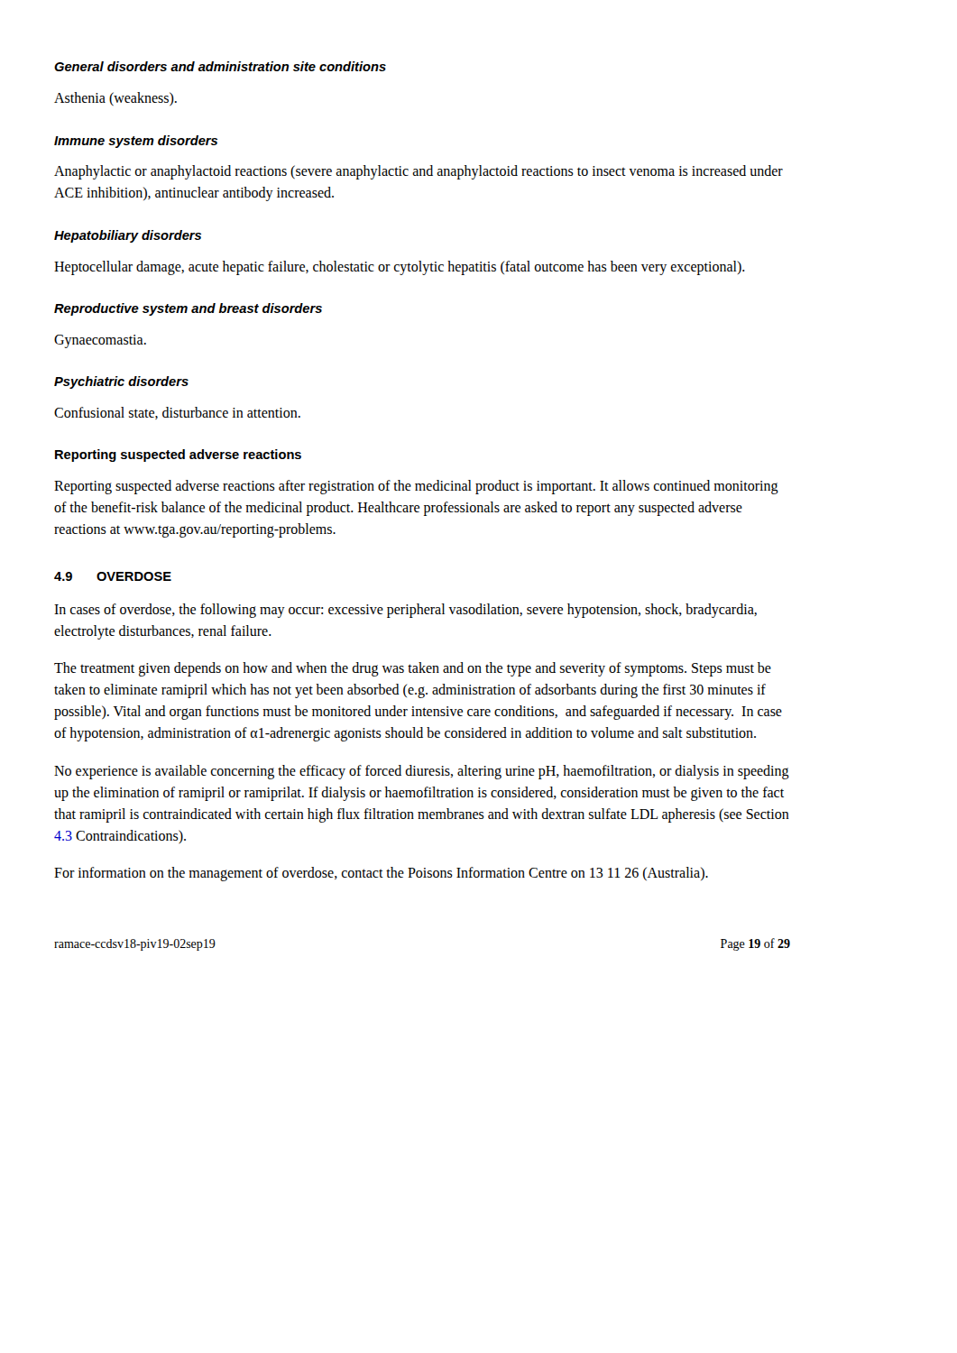General disorders and administration site conditions
Asthenia (weakness).
Immune system disorders
Anaphylactic or anaphylactoid reactions (severe anaphylactic and anaphylactoid reactions to insect venoma is increased under ACE inhibition), antinuclear antibody increased.
Hepatobiliary disorders
Heptocellular damage, acute hepatic failure, cholestatic or cytolytic hepatitis (fatal outcome has been very exceptional).
Reproductive system and breast disorders
Gynaecomastia.
Psychiatric disorders
Confusional state, disturbance in attention.
Reporting suspected adverse reactions
Reporting suspected adverse reactions after registration of the medicinal product is important. It allows continued monitoring of the benefit-risk balance of the medicinal product. Healthcare professionals are asked to report any suspected adverse reactions at www.tga.gov.au/reporting-problems.
4.9 OVERDOSE
In cases of overdose, the following may occur: excessive peripheral vasodilation, severe hypotension, shock, bradycardia, electrolyte disturbances, renal failure.
The treatment given depends on how and when the drug was taken and on the type and severity of symptoms. Steps must be taken to eliminate ramipril which has not yet been absorbed (e.g. administration of adsorbants during the first 30 minutes if possible). Vital and organ functions must be monitored under intensive care conditions, and safeguarded if necessary. In case of hypotension, administration of α1-adrenergic agonists should be considered in addition to volume and salt substitution.
No experience is available concerning the efficacy of forced diuresis, altering urine pH, haemofiltration, or dialysis in speeding up the elimination of ramipril or ramiprilat. If dialysis or haemofiltration is considered, consideration must be given to the fact that ramipril is contraindicated with certain high flux filtration membranes and with dextran sulfate LDL apheresis (see Section 4.3 Contraindications).
For information on the management of overdose, contact the Poisons Information Centre on 13 11 26 (Australia).
ramace-ccdsv18-piv19-02sep19
Page 19 of 29